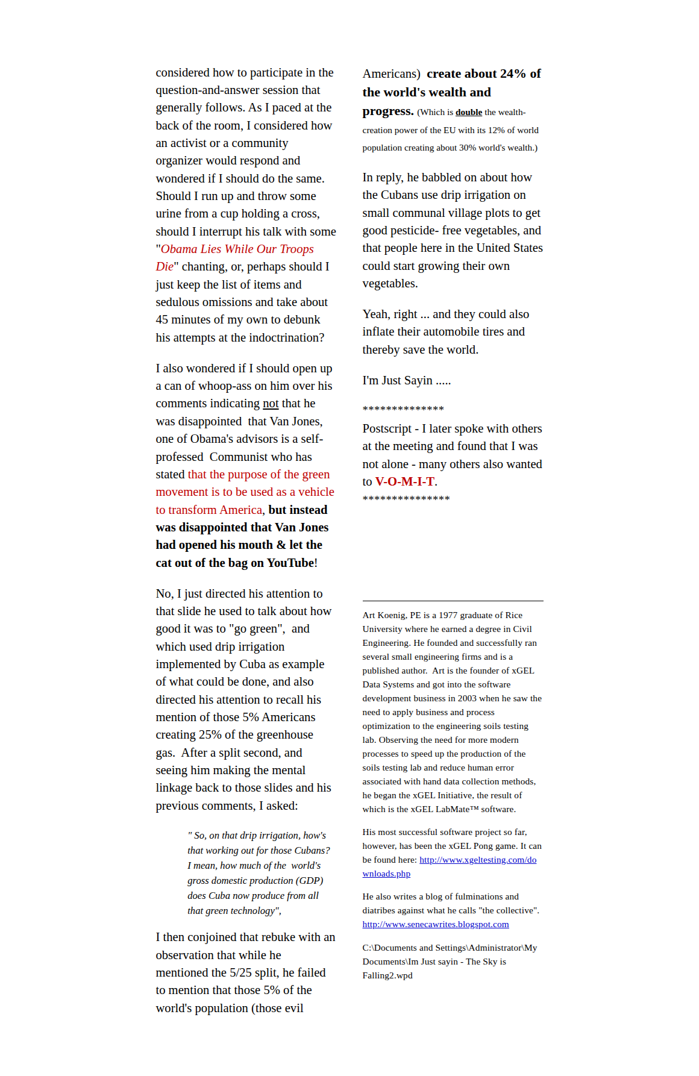considered how to participate in the question-and-answer session that generally follows. As I paced at the back of the room, I considered how an activist or a community organizer would respond and wondered if I should do the same. Should I run up and throw some urine from a cup holding a cross, should I interrupt his talk with some "Obama Lies While Our Troops Die" chanting, or, perhaps should I just keep the list of items and sedulous omissions and take about 45 minutes of my own to debunk his attempts at the indoctrination?
I also wondered if I should open up a can of whoop-ass on him over his comments indicating not that he was disappointed that Van Jones, one of Obama's advisors is a self-professed Communist who has stated that the purpose of the green movement is to be used as a vehicle to transform America, but instead was disappointed that Van Jones had opened his mouth & let the cat out of the bag on YouTube!
No, I just directed his attention to that slide he used to talk about how good it was to "go green", and which used drip irrigation implemented by Cuba as example of what could be done, and also directed his attention to recall his mention of those 5% Americans creating 25% of the greenhouse gas. After a split second, and seeing him making the mental linkage back to those slides and his previous comments, I asked:
" So, on that drip irrigation, how's that working out for those Cubans? I mean, how much of the world's gross domestic production (GDP) does Cuba now produce from all that green technology",
I then conjoined that rebuke with an observation that while he mentioned the 5/25 split, he failed to mention that those 5% of the world's population (those evil
Americans) create about 24% of the world's wealth and progress. (Which is double the wealth-creation power of the EU with its 12% of world population creating about 30% world's wealth.)
In reply, he babbled on about how the Cubans use drip irrigation on small communal village plots to get good pesticide- free vegetables, and that people here in the United States could start growing their own vegetables.
Yeah, right ... and they could also inflate their automobile tires and thereby save the world.
I'm Just Sayin .....
**************
Postscript - I later spoke with others at the meeting and found that I was not alone - many others also wanted to V-O-M-I-T.
***************
Art Koenig, PE is a 1977 graduate of Rice University where he earned a degree in Civil Engineering. He founded and successfully ran several small engineering firms and is a published author. Art is the founder of xGEL Data Systems and got into the software development business in 2003 when he saw the need to apply business and process optimization to the engineering soils testing lab. Observing the need for more modern processes to speed up the production of the soils testing lab and reduce human error associated with hand data collection methods, he began the xGEL Initiative, the result of which is the xGEL LabMate™ software.
His most successful software project so far, however, has been the xGEL Pong game. It can be found here: http://www.xgeltesting.com/downloads.php
He also writes a blog of fulminations and diatribes against what he calls "the collective". http://www.senecawrites.blogspot.com
C:\Documents and Settings\Administrator\My Documents\Im Just sayin - The Sky is Falling2.wpd